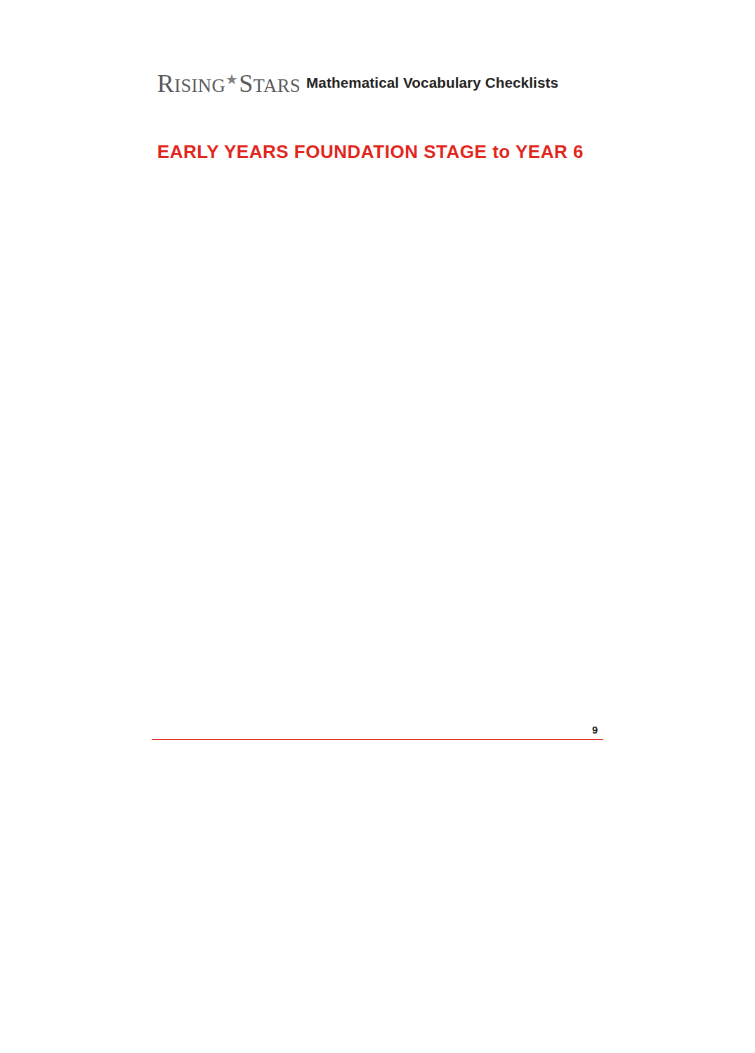RISING★STARS
Mathematical Vocabulary Checklists
EARLY YEARS FOUNDATION STAGE to YEAR 6
9